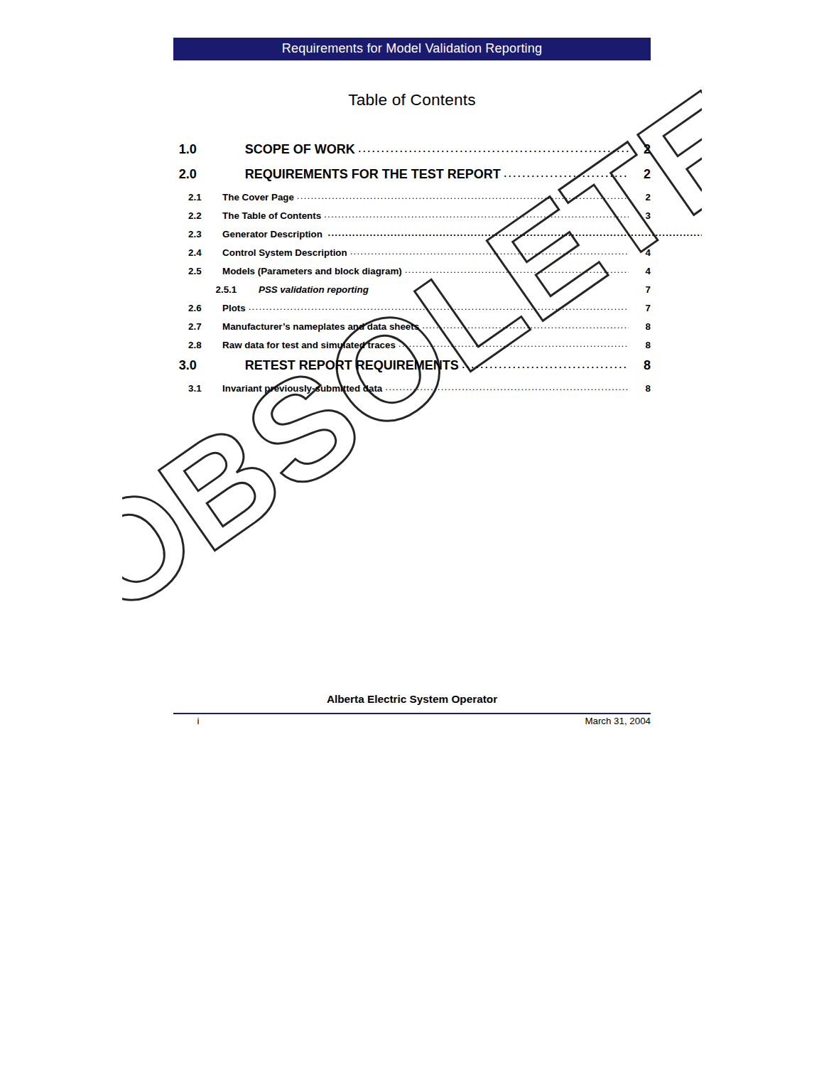Requirements for Model Validation Reporting
Table of Contents
OBSOLETE
1.0 SCOPE OF WORK ................................................................................... 2
2.0 REQUIREMENTS FOR THE TEST REPORT ......................................... 2
2.1 The Cover Page ......................................................................................................................... 2
2.2 The Table of Contents ................................................................................................................. 3
2.3 Generator Description </span ................................................................................................................. 4
2.4 Control System Description ....................................................................................................... 4
2.5 Models (Parameters and block diagram) ....................................................................................... 4
2.5.1 PSS validation reporting .......................................................................... 7
2.6 Plots ......................................................................................................................................... 7
2.7 Manufacturer’s nameplates and data sheets ................................................................................. 8
2.8 Raw data for test and simulated traces ....................................................................................... 8
3.0 RETEST REPORT REQUIREMENTS ..................................................... 8
3.1 Invariant previously-submitted data ............................................................................................. 8
Alberta Electric System Operator
i March 31, 2004